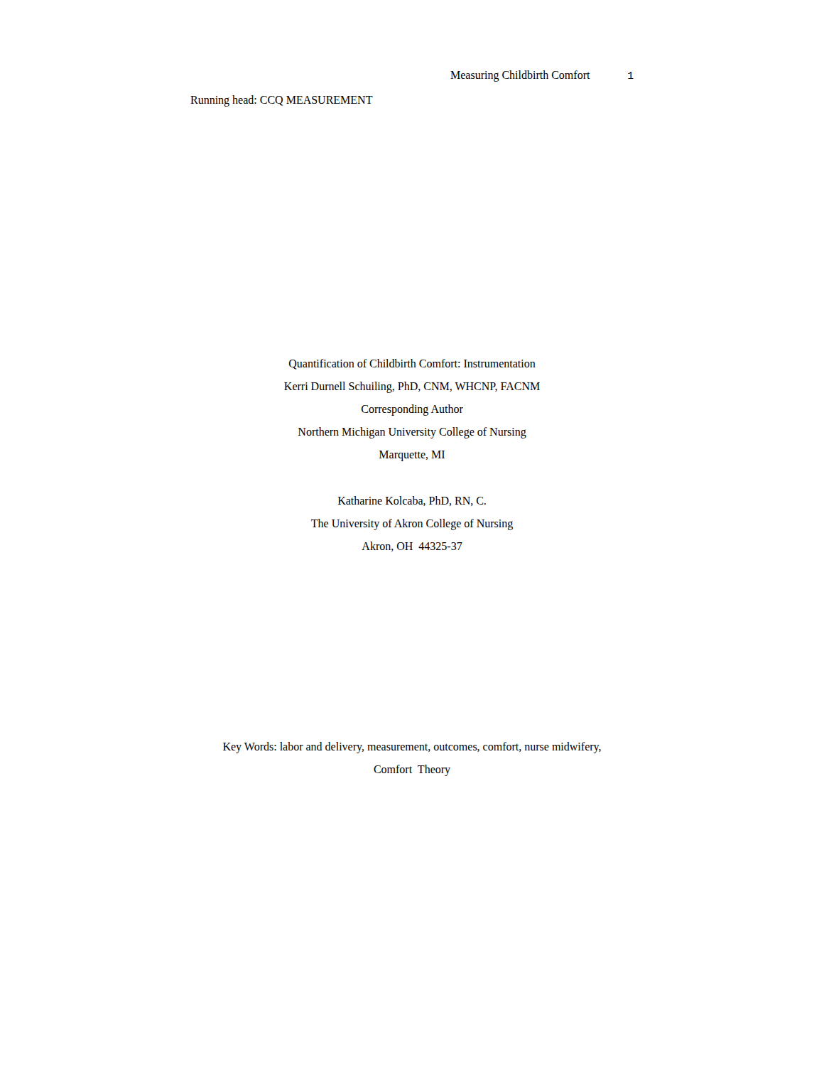Measuring Childbirth Comfort 1
Running head: CCQ MEASUREMENT
Quantification of Childbirth Comfort: Instrumentation
Kerri Durnell Schuiling, PhD, CNM, WHCNP, FACNM
Corresponding Author
Northern Michigan University College of Nursing
Marquette, MI
Katharine Kolcaba, PhD, RN, C.
The University of Akron College of Nursing
Akron, OH 44325-37
Key Words: labor and delivery, measurement, outcomes, comfort, nurse midwifery,
Comfort Theory